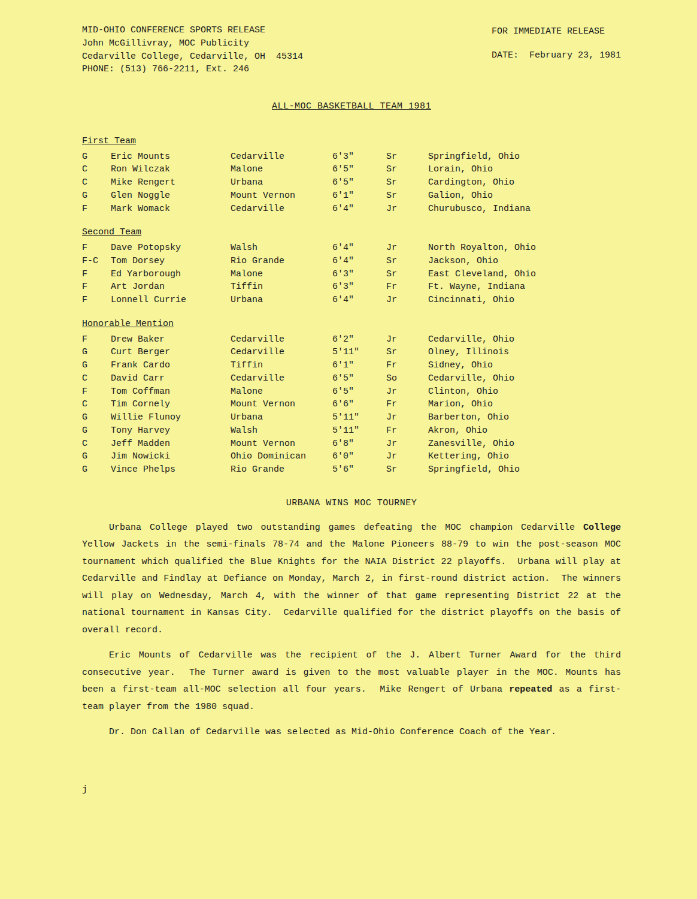MID-OHIO CONFERENCE SPORTS RELEASE
John McGillivray, MOC Publicity
Cedarville College, Cedarville, OH 45314
PHONE: (513) 766-2211, Ext. 246
FOR IMMEDIATE RELEASE
DATE: February 23, 1981
ALL-MOC BASKETBALL TEAM 1981
First Team
| G | Eric Mounts | Cedarville | 6'3" | Sr | Springfield, Ohio |
| C | Ron Wilczak | Malone | 6'5" | Sr | Lorain, Ohio |
| C | Mike Rengert | Urbana | 6'5" | Sr | Cardington, Ohio |
| G | Glen Noggle | Mount Vernon | 6'1" | Sr | Galion, Ohio |
| F | Mark Womack | Cedarville | 6'4" | Jr | Churubusco, Indiana |
Second Team
| F | Dave Potopsky | Walsh | 6'4" | Jr | North Royalton, Ohio |
| F-C | Tom Dorsey | Rio Grande | 6'4" | Sr | Jackson, Ohio |
| F | Ed Yarborough | Malone | 6'3" | Sr | East Cleveland, Ohio |
| F | Art Jordan | Tiffin | 6'3" | Fr | Ft. Wayne, Indiana |
| F | Lonnell Currie | Urbana | 6'4" | Jr | Cincinnati, Ohio |
Honorable Mention
| F | Drew Baker | Cedarville | 6'2" | Jr | Cedarville, Ohio |
| G | Curt Berger | Cedarville | 5'11" | Sr | Olney, Illinois |
| G | Frank Cardo | Tiffin | 6'1" | Fr | Sidney, Ohio |
| C | David Carr | Cedarville | 6'5" | So | Cedarville, Ohio |
| F | Tom Coffman | Malone | 6'5" | Jr | Clinton, Ohio |
| C | Tim Cornely | Mount Vernon | 6'6" | Fr | Marion, Ohio |
| G | Willie Flunoy | Urbana | 5'11" | Jr | Barberton, Ohio |
| G | Tony Harvey | Walsh | 5'11" | Fr | Akron, Ohio |
| C | Jeff Madden | Mount Vernon | 6'8" | Jr | Zanesville, Ohio |
| G | Jim Nowicki | Ohio Dominican | 6'0" | Jr | Kettering, Ohio |
| G | Vince Phelps | Rio Grande | 5'6" | Sr | Springfield, Ohio |
URBANA WINS MOC TOURNEY
Urbana College played two outstanding games defeating the MOC champion Cedarville College Yellow Jackets in the semi-finals 78-74 and the Malone Pioneers 88-79 to win the post-season MOC tournament which qualified the Blue Knights for the NAIA District 22 playoffs. Urbana will play at Cedarville and Findlay at Defiance on Monday, March 2, in first-round district action. The winners will play on Wednesday, March 4, with the winner of that game representing District 22 at the national tournament in Kansas City. Cedarville qualified for the district playoffs on the basis of overall record.
Eric Mounts of Cedarville was the recipient of the J. Albert Turner Award for the third consecutive year. The Turner award is given to the most valuable player in the MOC. Mounts has been a first-team all-MOC selection all four years. Mike Rengert of Urbana repeated as a first-team player from the 1980 squad.
Dr. Don Callan of Cedarville was selected as Mid-Ohio Conference Coach of the Year.
j